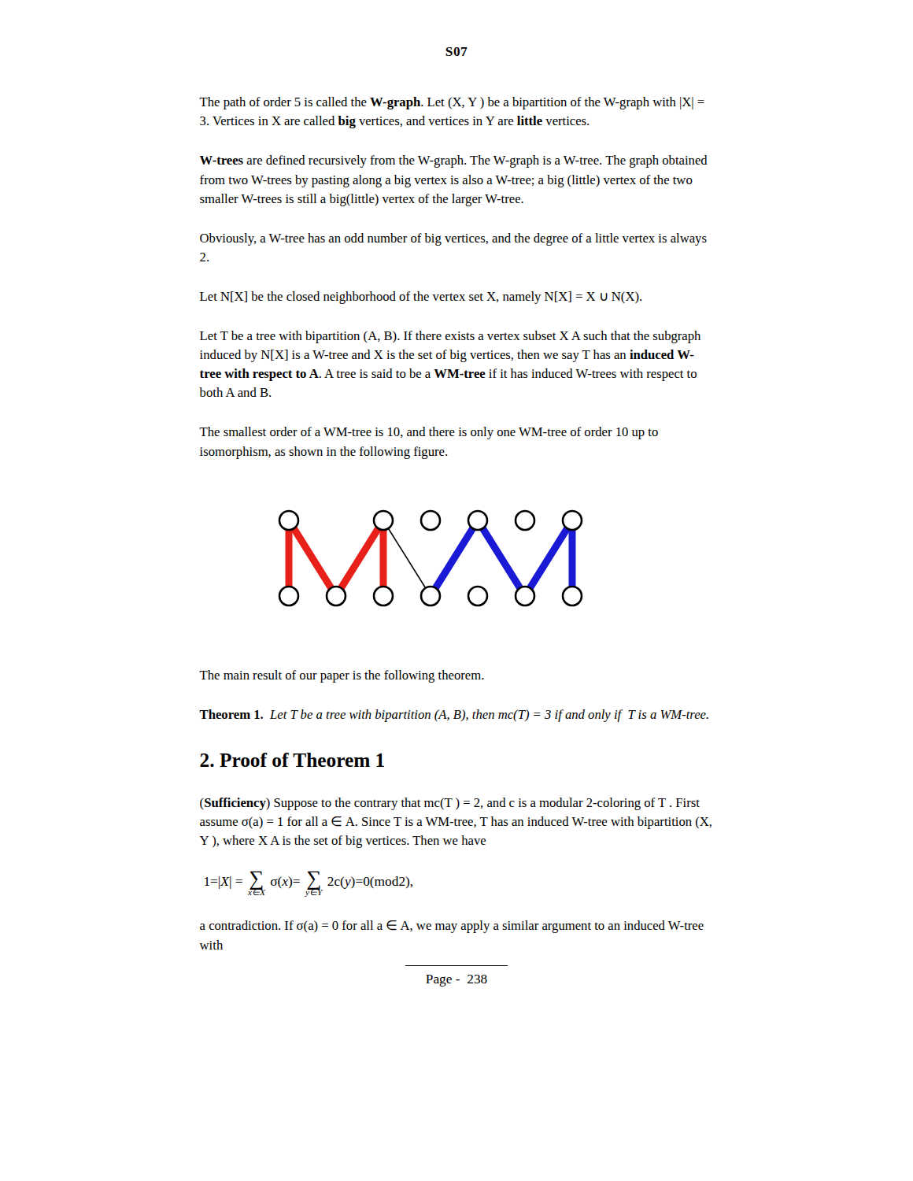S07
The path of order 5 is called the W-graph. Let (X, Y ) be a bipartition of the W-graph with |X| = 3. Vertices in X are called big vertices, and vertices in Y are little vertices.
W-trees are defined recursively from the W-graph. The W-graph is a W-tree. The graph obtained from two W-trees by pasting along a big vertex is also a W-tree; a big (little) vertex of the two smaller W-trees is still a big(little) vertex of the larger W-tree.
Obviously, a W-tree has an odd number of big vertices, and the degree of a little vertex is always 2.
Let N[X] be the closed neighborhood of the vertex set X, namely N[X] = X ∪ N(X).
Let T be a tree with bipartition (A, B). If there exists a vertex subset X A such that the subgraph induced by N[X] is a W-tree and X is the set of big vertices, then we say T has an induced W-tree with respect to A. A tree is said to be a WM-tree if it has induced W-trees with respect to both A and B.
The smallest order of a WM-tree is 10, and there is only one WM-tree of order 10 up to isomorphism, as shown in the following figure.
The main result of our paper is the following theorem.
Theorem 1. Let T be a tree with bipartition (A, B), then mc(T) = 3 if and only if T is a WM-tree.
2. Proof of Theorem 1
(Sufficiency) Suppose to the contrary that mc(T ) = 2, and c is a modular 2-coloring of T . First assume σ(a) = 1 for all a ∈ A. Since T is a WM-tree, T has an induced W-tree with bipartition (X, Y ), where X A is the set of big vertices. Then we have
1=|X| = ∑x∈X σ(x)= ∑y∈Y 2c(y)=0(mod2),
a contradiction. If σ(a) = 0 for all a ∈ A, we may apply a similar argument to an induced W-tree with
Page - 238